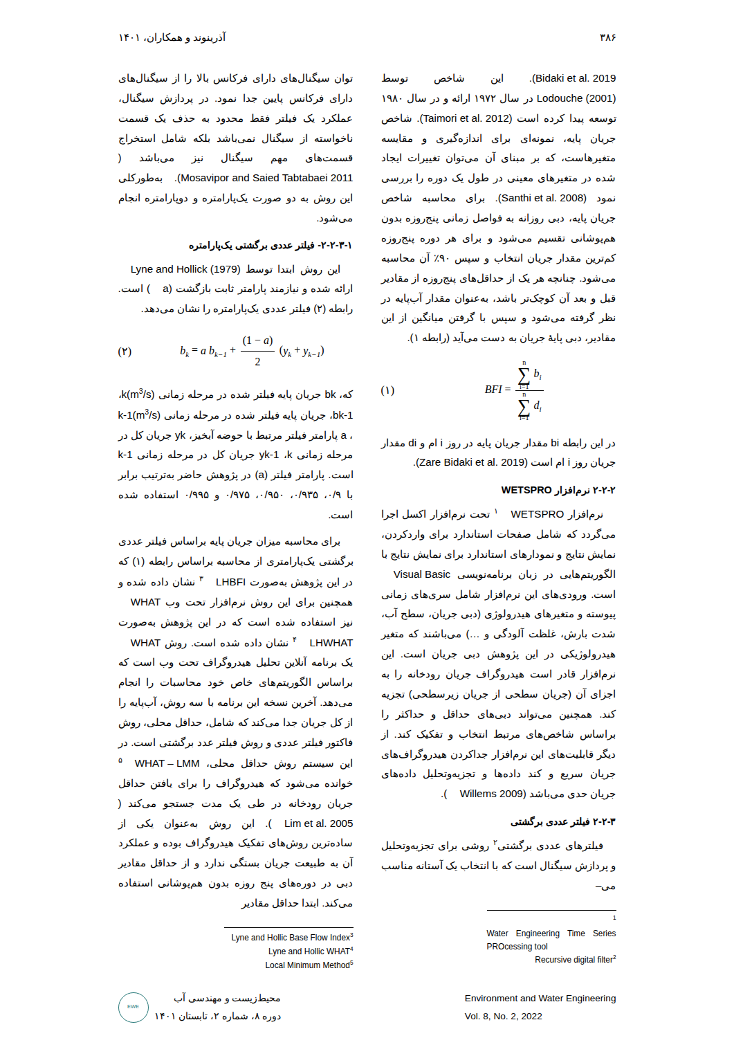۳۸۶
آذرینوند و همکاران، ۱۴۰۱
Bidaki et al. 2019). این شاخص توسط Lodouche (2001) در سال ۱۹۷۲ ارائه و در سال ۱۹۸۰ توسعه پیدا کرده است (Taimori et al. 2012). شاخص جریان پایه، نمونه‌ای برای اندازه‌گیری و مقایسه متغیرهاست، که بر مبنای آن می‌توان تغییرات ایجاد شده در متغیرهای معینی در طول یک دوره را بررسی نمود (Santhi et al. 2008). برای محاسبه شاخص جریان پایه، دبی روزانه به فواصل زمانی پنج‌روزه بدون هم‌پوشانی تقسیم می‌شود و برای هر دوره پنج‌روزه کم‌ترین مقدار جریان انتخاب و سپس ۹۰٪ آن محاسبه می‌شود. چنانچه هر یک از حداقل‌های پنج‌روزه از مقادیر قبل و بعد آن کوچک‌تر باشد، به‌عنوان مقدار آب‌پایه در نظر گرفته می‌شود و سپس با گرفتن میانگین از این مقادیر، دبی پایۀ جریان به دست می‌آید (رابطه ۱).
(۱)
BFI = n∑i=1 bi n∑i=1 di
در این رابطه bi مقدار جریان پایه در روز i ام و di مقدار جریان روز i ام است (Zare Bidaki et al. 2019).
۲-۲-۲ نرم‌افزار WETSPRO
نرم‌افزار WETSPRO۱ تحت نرم‌افزار اکسل اجرا می‌گردد که شامل صفحات استاندارد برای واردکردن، نمایش نتایج و نمودارهای استاندارد برای نمایش نتایج با الگوریتم‌هایی در زبان برنامه‌نویسی Visual Basic است. ورودی‌های این نرم‌افزار شامل سری‌های زمانی پیوسته و متغیرهای هیدرولوژی (دبی جریان، سطح آب، شدت بارش، غلظت آلودگی و …) می‌باشند که متغیر هیدرولوژیکی در این پژوهش دبی جریان است. این نرم‌افزار قادر است هیدروگراف جریان رودخانه را به اجزای آن (جریان سطحی از جریان زیرسطحی) تجزیه کند. همچنین می‌تواند دبی‌های حداقل و حداکثر را براساس شاخص‌های مرتبط انتخاب و تفکیک کند. از دیگر قابلیت‌های این نرم‌افزار جداکردن هیدروگراف‌های جریان سریع و کند داده‌ها و تجزیه‌وتحلیل داده‌های جریان حدی می‌باشد (Willems 2009).
۲-۲-۳ فیلتر عددی برگشتی
فیلترهای عددی برگشتی۲ روشی برای تجزیه‌وتحلیل و پردازش سیگنال است که با انتخاب یک آستانه مناسب می‌–
1Water Engineering Time Series PROcessing tool
2Recursive digital filter
توان سیگنال‌های دارای فرکانس بالا را از سیگنال‌های دارای فرکانس پایین جدا نمود. در پردازش سیگنال، عملکرد یک فیلتر فقط محدود به حذف یک قسمت ناخواسته از سیگنال نمی‌باشد بلکه شامل استخراج قسمت‌های مهم سیگنال نیز می‌باشد (Mosavipor and Saied Tabtabaei 2011). به‌طورکلی این روش به دو صورت یک‌پارامتره و دوپارامتره انجام می‌شود.
۲-۲-۳-۱- فیلتر عددی برگشتی یک‌پارامتره
این روش ابتدا توسط Lyne and Hollick (1979) ارائه شده و نیازمند پارامتر ثابت بازگشت (a) است. رابطه (۲) فیلتر عددی یک‌پارامتره را نشان می‌دهد.
(۲)
bk = a bk−1 + (1 − a) 2 (yk + yk−1)
که، bk جریان پایه فیلتر شده در مرحله زمانی k(m3/s)، bk-1، جریان پایه فیلتر شده در مرحله زمانی k-1(m3/s)، a پارامتر فیلتر مرتبط با حوضه آبخیز، yk جریان کل در مرحله زمانی k، yk-1 جریان کل در مرحله زمانی k-1 است. پارامتر فیلتر (a) در پژوهش حاضر به‌ترتیب برابر با ۰/۹، ۰/۹۳۵، ۰/۹۵۰، ۰/۹۷۵ و ۰/۹۹۵ استفاده شده است.
برای محاسبه میزان جریان پایه براساس فیلتر عددی برگشتی یک‌پارامتری از محاسبه براساس رابطه (۱) که در این پژوهش به‌صورت LHBFI۳ نشان داده شده و همچنین برای این روش نرم‌افزار تحت وب WHAT نیز استفاده شده است که در این پژوهش به‌صورت LHWHAT۴ نشان داده شده است. روش WHAT یک برنامه آنلاین تحلیل هیدروگراف تحت وب است که براساس الگوریتم‌های خاص خود محاسبات را انجام می‌دهد. آخرین نسخه این برنامه با سه روش، آب‌پایه را از کل جریان جدا می‌کند که شامل، حداقل محلی، روش فاکتور فیلتر عددی و روش فیلتر عدد برگشتی است. در این سیستم روش حداقل محلی، WHAT – LMM۵ خوانده می‌شود که هیدروگراف را برای یافتن حداقل جریان رودخانه در طی یک مدت جستجو می‌کند (Lim et al. 2005). این روش به‌عنوان یکی از ساده‌ترین روش‌های تفکیک هیدروگراف بوده و عملکرد آن به طبیعت جریان بستگی ندارد و از حداقل مقادیر دبی در دوره‌های پنج روزه بدون هم‌پوشانی استفاده می‌کند. ابتدا حداقل مقادیر
3Lyne and Hollic Base Flow Index
4Lyne and Hollic WHAT
5Local Minimum Method
Environment and Water Engineering
Vol. 8, No. 2, 2022
محیط‌زیست و مهندسی آب
دوره ۸، شماره ۲، تابستان ۱۴۰۱
EWE